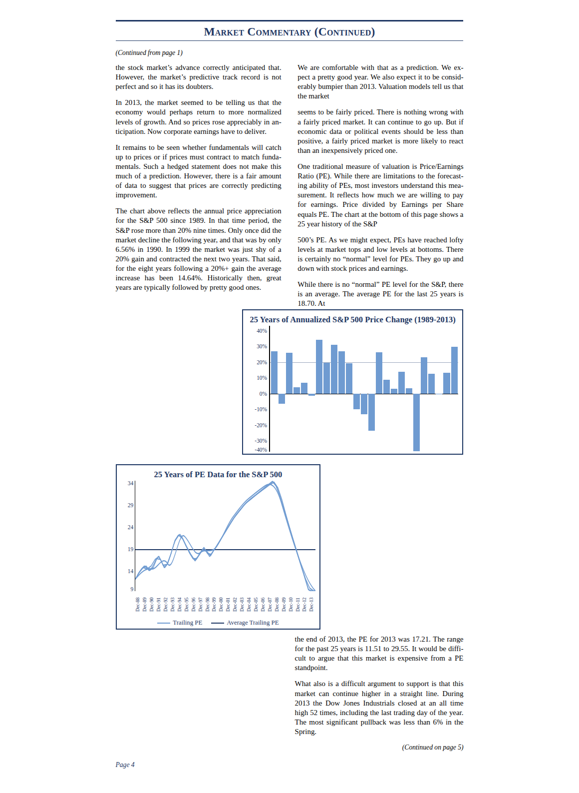Market Commentary (Continued)
(Continued from page 1)
the stock market’s advance correctly anticipated that. However, the market’s predictive track record is not perfect and so it has its doubters.
In 2013, the market seemed to be telling us that the economy would perhaps return to more normalized levels of growth. And so prices rose appreciably in anticipation. Now corporate earnings have to deliver.
It remains to be seen whether fundamentals will catch up to prices or if prices must contract to match fundamentals. Such a hedged statement does not make this much of a prediction. However, there is a fair amount of data to suggest that prices are correctly predicting improvement.
The chart above reflects the annual price appreciation for the S&P 500 since 1989. In that time period, the S&P rose more than 20% nine times. Only once did the market decline the following year, and that was by only 6.56% in 1990. In 1999 the market was just shy of a 20% gain and contracted the next two years. That said, for the eight years following a 20%+ gain the average increase has been 14.64%. Historically then, great years are typically followed by pretty good ones.
We are comfortable with that as a prediction. We expect a pretty good year. We also expect it to be considerably bumpier than 2013. Valuation models tell us that the market
seems to be fairly priced. There is nothing wrong with a fairly priced market. It can continue to go up. But if economic data or political events should be less than positive, a fairly priced market is more likely to react than an inexpensively priced one.
One traditional measure of valuation is Price/Earnings Ratio (PE). While there are limitations to the forecasting ability of PEs, most investors understand this measurement. It reflects how much we are willing to pay for earnings. Price divided by Earnings per Share equals PE. The chart at the bottom of this page shows a 25 year history of the S&P
500’s PE. As we might expect, PEs have reached lofty levels at market tops and low levels at bottoms. There is certainly no “normal” level for PEs. They go up and down with stock prices and earnings.
While there is no “normal” PE level for the S&P, there is an average. The average PE for the last 25 years is 18.70. At
25 Years of Annualized S&P 500 Price Change (1989-2013)
40% 30% 20% 10% 0% -10% -20% -30% -40%
25 Years of PE Data for the S&P 500
34 29 24 19 14 9
Dec-88
Dec-89
Dec-90
Dec-91
Dec-92
Dec-93
Dec-94
Dec-95
Dec-96
Dec-97
Dec-98
Dec-99
Dec-00
Dec-01
Dec-02
Dec-03
Dec-04
Dec-05
Dec-06
Dec-07
Dec-08
Dec-09
Dec-10
Dec-11
Dec-12
Dec-13
Trailing PE Average Trailing PE
the end of 2013, the PE for 2013 was 17.21. The range for the past 25 years is 11.51 to 29.55. It would be difficult to argue that this market is expensive from a PE standpoint.
What also is a difficult argument to support is that this market can continue higher in a straight line. During 2013 the Dow Jones Industrials closed at an all time high 52 times, including the last trading day of the year. The most significant pullback was less than 6% in the Spring.
(Continued on page 5)
Page 4